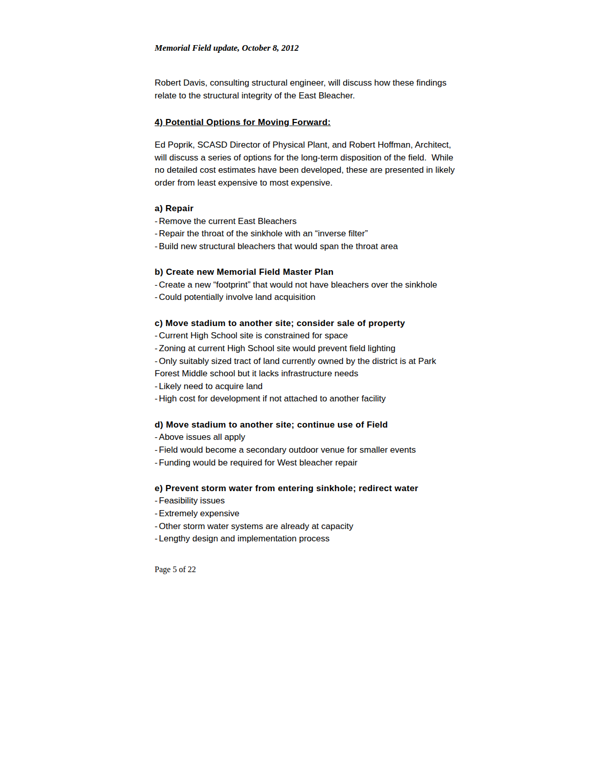Memorial Field update, October 8, 2012
Robert Davis, consulting structural engineer, will discuss how these findings relate to the structural integrity of the East Bleacher.
4) Potential Options for Moving Forward:
Ed Poprik, SCASD Director of Physical Plant, and Robert Hoffman, Architect, will discuss a series of options for the long-term disposition of the field. While no detailed cost estimates have been developed, these are presented in likely order from least expensive to most expensive.
a) Repair
Remove the current East Bleachers
Repair the throat of the sinkhole with an “inverse filter”
Build new structural bleachers that would span the throat area
b) Create new Memorial Field Master Plan
Create a new “footprint” that would not have bleachers over the sinkhole
Could potentially involve land acquisition
c) Move stadium to another site; consider sale of property
Current High School site is constrained for space
Zoning at current High School site would prevent field lighting
Only suitably sized tract of land currently owned by the district is at Park Forest Middle school but it lacks infrastructure needs
Likely need to acquire land
High cost for development if not attached to another facility
d) Move stadium to another site; continue use of Field
Above issues all apply
Field would become a secondary outdoor venue for smaller events
Funding would be required for West bleacher repair
e) Prevent storm water from entering sinkhole; redirect water
Feasibility issues
Extremely expensive
Other storm water systems are already at capacity
Lengthy design and implementation process
Page 5 of 22